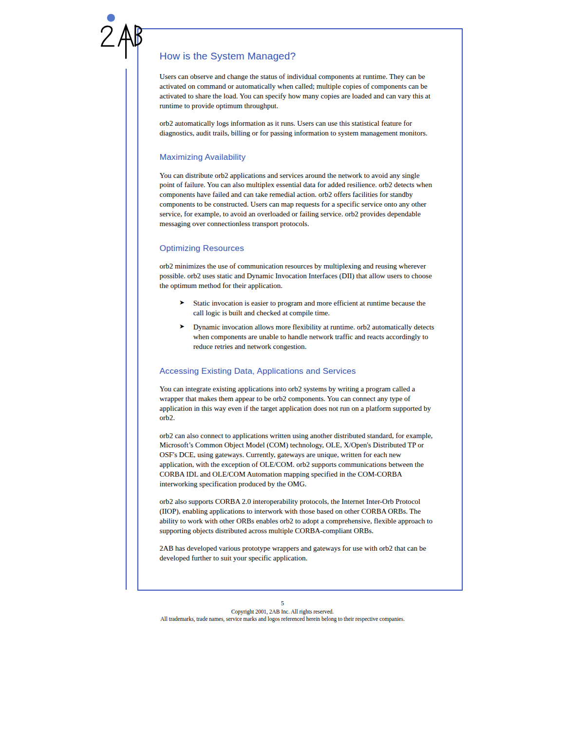How is the System Managed?
Users can observe and change the status of individual components at runtime. They can be activated on command or automatically when called; multiple copies of components can be activated to share the load. You can specify how many copies are loaded and can vary this at runtime to provide optimum throughput.
orb2 automatically logs information as it runs. Users can use this statistical feature for diagnostics, audit trails, billing or for passing information to system management monitors.
Maximizing Availability
You can distribute orb2 applications and services around the network to avoid any single point of failure. You can also multiplex essential data for added resilience. orb2 detects when components have failed and can take remedial action. orb2 offers facilities for standby components to be constructed. Users can map requests for a specific service onto any other service, for example, to avoid an overloaded or failing service. orb2 provides dependable messaging over connectionless transport protocols.
Optimizing Resources
orb2 minimizes the use of communication resources by multiplexing and reusing wherever possible. orb2 uses static and Dynamic Invocation Interfaces (DII) that allow users to choose the optimum method for their application.
Static invocation is easier to program and more efficient at runtime because the call logic is built and checked at compile time.
Dynamic invocation allows more flexibility at runtime. orb2 automatically detects when components are unable to handle network traffic and reacts accordingly to reduce retries and network congestion.
Accessing Existing Data, Applications and Services
You can integrate existing applications into orb2 systems by writing a program called a wrapper that makes them appear to be orb2 components. You can connect any type of application in this way even if the target application does not run on a platform supported by orb2.
orb2 can also connect to applications written using another distributed standard, for example, Microsoft’s Common Object Model (COM) technology, OLE, X/Open's Distributed TP or OSF's DCE, using gateways. Currently, gateways are unique, written for each new application, with the exception of OLE/COM. orb2 supports communications between the CORBA IDL and OLE/COM Automation mapping specified in the COM-CORBA interworking specification produced by the OMG.
orb2 also supports CORBA 2.0 interoperability protocols, the Internet Inter-Orb Protocol (IIOP), enabling applications to interwork with those based on other CORBA ORBs. The ability to work with other ORBs enables orb2 to adopt a comprehensive, flexible approach to supporting objects distributed across multiple CORBA-compliant ORBs.
2AB has developed various prototype wrappers and gateways for use with orb2 that can be developed further to suit your specific application.
5
Copyright 2001, 2AB Inc. All rights reserved.
All trademarks, trade names, service marks and logos referenced herein belong to their respective companies.